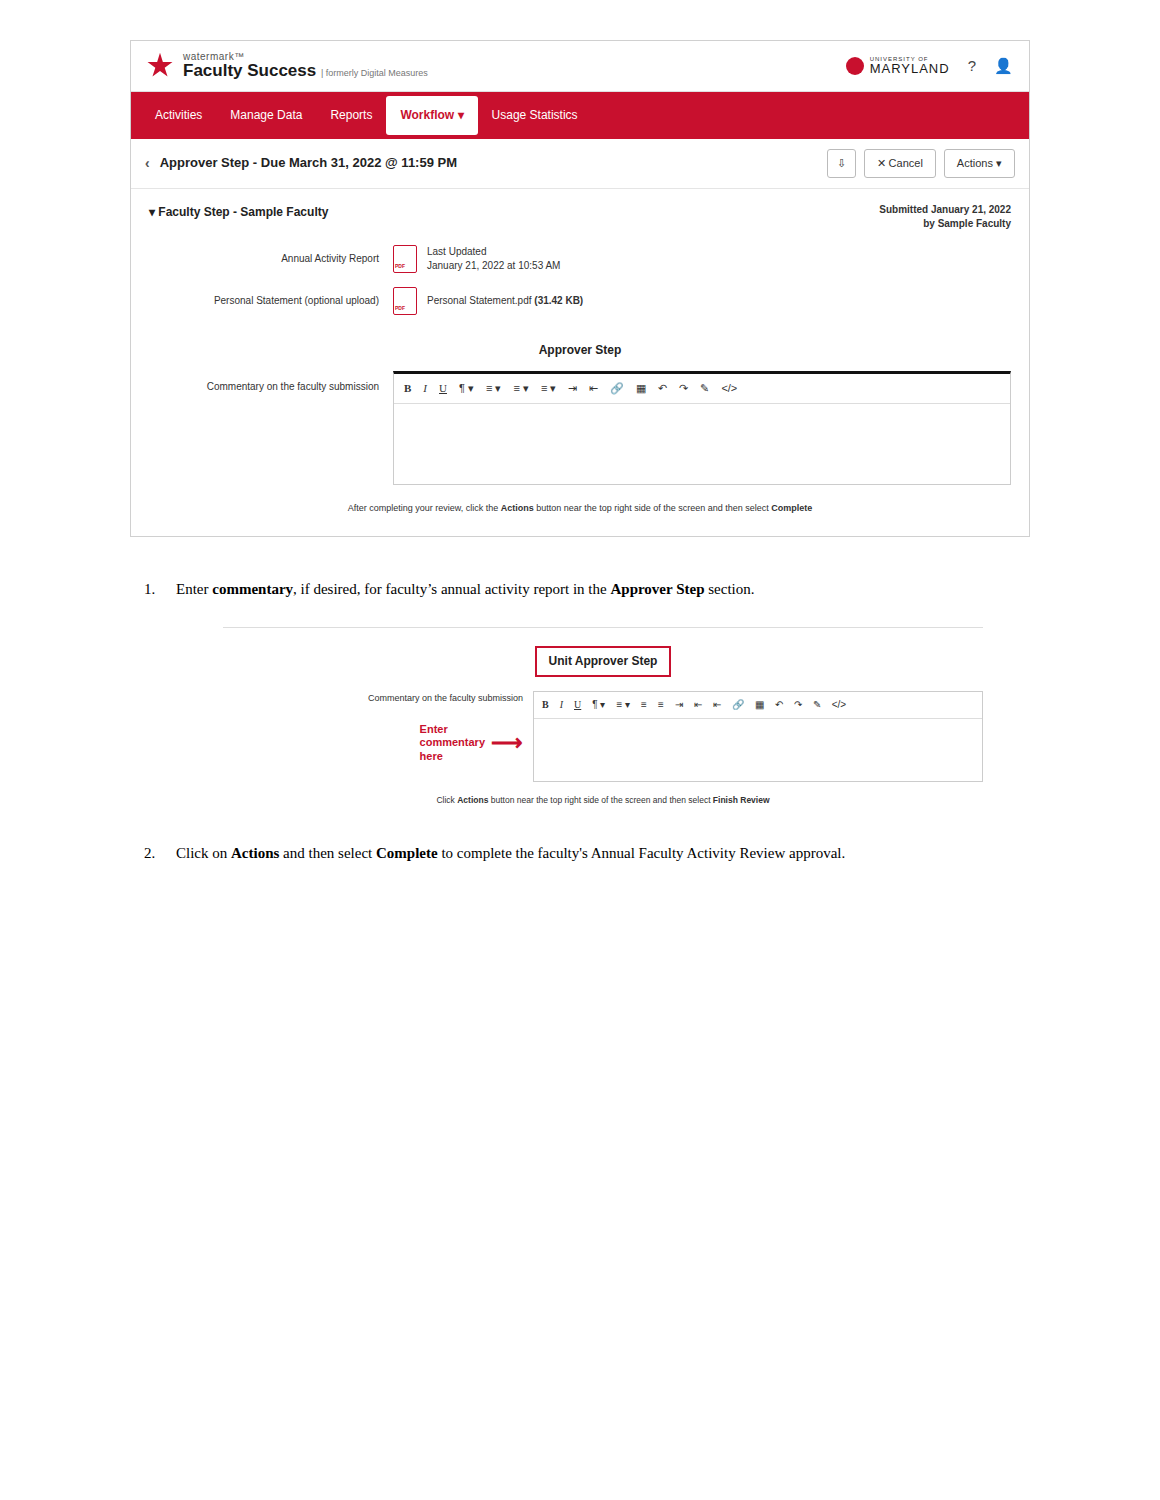watermark™
Faculty Success | formerly Digital Measures
UNIVERSITY OF MARYLAND
?
👤
Activities Manage Data Reports Workflow ▾ Usage Statistics
‹ Approver Step - Due March 31, 2022 @ 11:59 PM
⇩ ✕ Cancel Actions ▾
▾ Faculty Step - Sample Faculty
Submitted January 21, 2022
by Sample Faculty
Annual Activity Report
Last Updated
January 21, 2022 at 10:53 AM
Personal Statement (optional upload)
Personal Statement.pdf (31.42 KB)
Approver Step
Commentary on the faculty submission
B I U ¶ ▾ ≡ ▾ ≡ ▾ ≡ ▾ ⇥ ⇤ 🔗 ▦ ↶ ↷ ✎ </>
After completing your review, click the Actions button near the top right side of the screen and then select Complete
Enter commentary, if desired, for faculty’s annual activity report in the Approver Step section.
Unit Approver Step
Commentary on the faculty submission
Enter
commentary
here
⟶
B I U ¶ ▾ ≡ ▾ ≡ ≡ ⇥ ⇤ ⇤ 🔗 ▦ ↶ ↷ ✎ </>
Click Actions button near the top right side of the screen and then select Finish Review
Click on Actions and then select Complete to complete the faculty's Annual Faculty Activity Review approval.